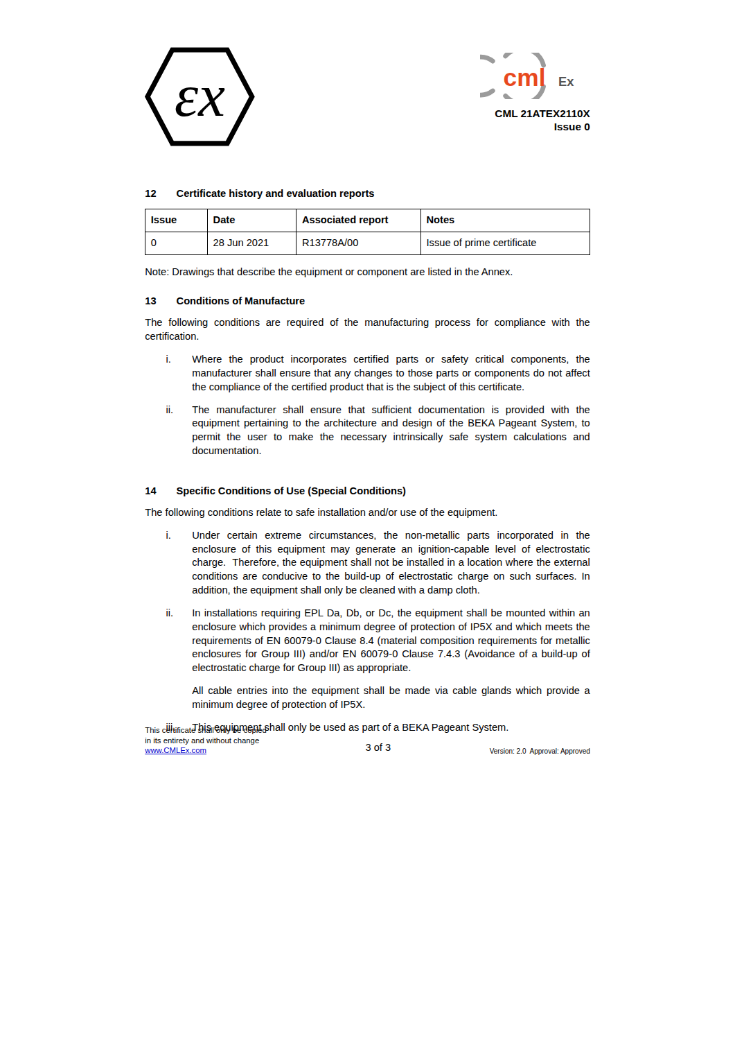εx
cml Ex
CML 21ATEX2110X
Issue 0
12 Certificate history and evaluation reports
| Issue | Date | Associated report | Notes |
| --- | --- | --- | --- |
| 0 | 28 Jun 2021 | R13778A/00 | Issue of prime certificate |
Note: Drawings that describe the equipment or component are listed in the Annex.
13 Conditions of Manufacture
The following conditions are required of the manufacturing process for compliance with the certification.
Where the product incorporates certified parts or safety critical components, the manufacturer shall ensure that any changes to those parts or components do not affect the compliance of the certified product that is the subject of this certificate.
The manufacturer shall ensure that sufficient documentation is provided with the equipment pertaining to the architecture and design of the BEKA Pageant System, to permit the user to make the necessary intrinsically safe system calculations and documentation.
14 Specific Conditions of Use (Special Conditions)
The following conditions relate to safe installation and/or use of the equipment.
Under certain extreme circumstances, the non-metallic parts incorporated in the enclosure of this equipment may generate an ignition-capable level of electrostatic charge. Therefore, the equipment shall not be installed in a location where the external conditions are conducive to the build-up of electrostatic charge on such surfaces. In addition, the equipment shall only be cleaned with a damp cloth.
In installations requiring EPL Da, Db, or Dc, the equipment shall be mounted within an enclosure which provides a minimum degree of protection of IP5X and which meets the requirements of EN 60079-0 Clause 8.4 (material composition requirements for metallic enclosures for Group III) and/or EN 60079-0 Clause 7.4.3 (Avoidance of a build-up of electrostatic charge for Group III) as appropriate.
All cable entries into the equipment shall be made via cable glands which provide a minimum degree of protection of IP5X.
This equipment shall only be used as part of a BEKA Pageant System.
This certificate shall only be copied
in its entirety and without change
www.CMLEx.com
3 of 3
Version: 2.0 Approval: Approved